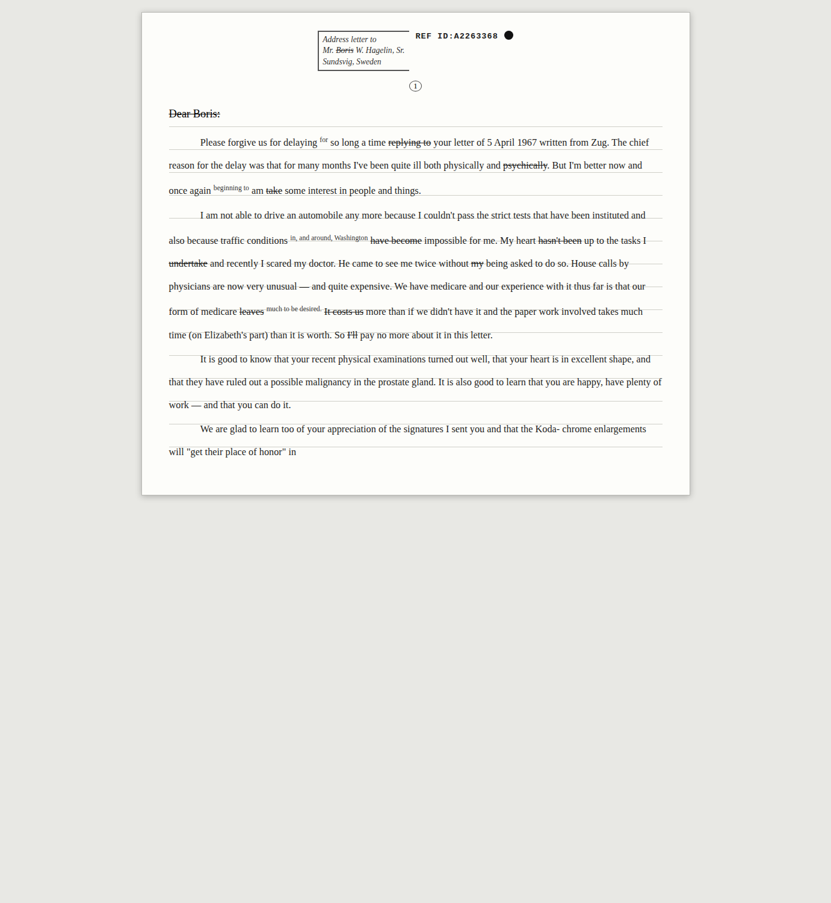Address letter to
Mr. Boris W. Hagelin, Sr.
Sundsvig, Sweden
REF ID:A2263368
1
Dear Boris:
Please forgive us for delaying for so long a time replying to your letter of 5 April 1967 written from Zug. The chief reason for the delay was that for many months I've been quite ill both physically and psychically. But I'm better now and once again beginning to am take some interest in people and things.
I am not able to drive an automobile any more because I couldn't pass the strict tests that have been instituted and also because traffic conditions in, and around, Washington have become impossible for me. My heart hasn't been up to the tasks I undertake and recently I scared my doctor. He came to see me twice without my being asked to do so. House calls by physicians are now very unusual — and quite expensive. We have medicare and our experience with it thus far is that our form of medicare leaves much to be desired. It costs us more than if we didn't have it and the paper work involved takes much time (on Elizabeth's part) than it is worth. So I'll pay no more about it in this letter.
It is good to know that your recent physical examinations turned out well, that your heart is in excellent shape, and that they have ruled out a possible malignancy in the prostate gland. It is also good to learn that you are happy, have plenty of work — and that you can do it.
We are glad to learn too of your appreciation of the signatures I sent you and that the Koda- chrome enlargements will "get their place of honor" in